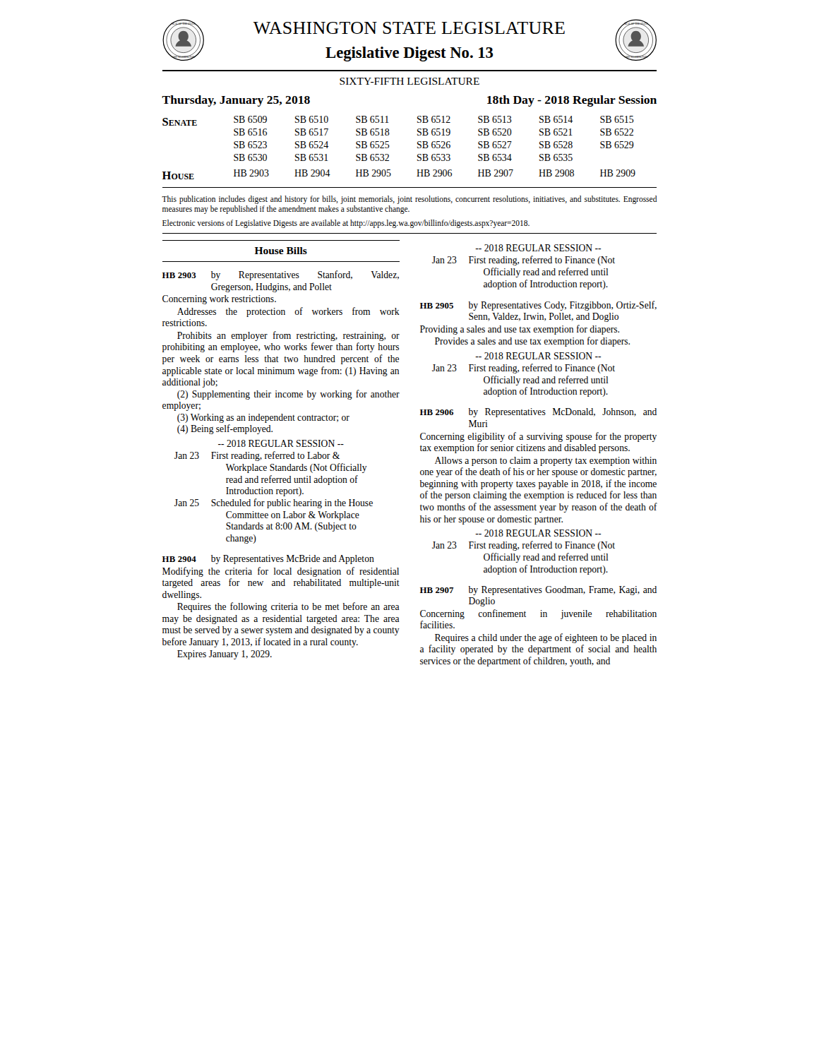SEAL OF THE STATE 1889 WASHINGTON
WASHINGTON STATE LEGISLATURE
Legislative Digest No. 13
SEAL OF THE STATE 1889 WASHINGTON
SIXTY-FIFTH LEGISLATURE
Thursday, January 25, 2018
18th Day - 2018 Regular Session
Senate
SB 6509 SB 6510 SB 6511 SB 6512 SB 6513 SB 6514 SB 6515 SB 6516 SB 6517 SB 6518 SB 6519 SB 6520 SB 6521 SB 6522 SB 6523 SB 6524 SB 6525 SB 6526 SB 6527 SB 6528 SB 6529 SB 6530 SB 6531 SB 6532 SB 6533 SB 6534 SB 6535
House
HB 2903 HB 2904 HB 2905 HB 2906 HB 2907 HB 2908 HB 2909
This publication includes digest and history for bills, joint memorials, joint resolutions, concurrent resolutions, initiatives, and substitutes. Engrossed measures may be republished if the amendment makes a substantive change.
Electronic versions of Legislative Digests are available at http://apps.leg.wa.gov/billinfo/digests.aspx?year=2018.
House Bills
HB 2903
by Representatives Stanford, Valdez, Gregerson, Hudgins, and Pollet
Concerning work restrictions.
Addresses the protection of workers from work restrictions.
Prohibits an employer from restricting, restraining, or prohibiting an employee, who works fewer than forty hours per week or earns less that two hundred percent of the applicable state or local minimum wage from: (1) Having an additional job;
(2) Supplementing their income by working for another employer;
(3) Working as an independent contractor; or
(4) Being self-employed.
-- 2018 REGULAR SESSION --
Jan 23
First reading, referred to Labor &Workplace Standards (Not Officially read and referred until adoption of Introduction report).
Jan 25
Scheduled for public hearing in the HouseCommittee on Labor & Workplace Standards at 8:00 AM. (Subject to change)
HB 2904
by Representatives McBride and Appleton
Modifying the criteria for local designation of residential targeted areas for new and rehabilitated multiple-unit dwellings.
Requires the following criteria to be met before an area may be designated as a residential targeted area: The area must be served by a sewer system and designated by a county before January 1, 2013, if located in a rural county.
Expires January 1, 2029.
-- 2018 REGULAR SESSION --
Jan 23
First reading, referred to Finance (NotOfficially read and referred until adoption of Introduction report).
HB 2905
by Representatives Cody, Fitzgibbon, Ortiz-Self, Senn, Valdez, Irwin, Pollet, and Doglio
Providing a sales and use tax exemption for diapers.
Provides a sales and use tax exemption for diapers.
-- 2018 REGULAR SESSION --
Jan 23
First reading, referred to Finance (NotOfficially read and referred until adoption of Introduction report).
HB 2906
by Representatives McDonald, Johnson, and Muri
Concerning eligibility of a surviving spouse for the property tax exemption for senior citizens and disabled persons.
Allows a person to claim a property tax exemption within one year of the death of his or her spouse or domestic partner, beginning with property taxes payable in 2018, if the income of the person claiming the exemption is reduced for less than two months of the assessment year by reason of the death of his or her spouse or domestic partner.
-- 2018 REGULAR SESSION --
Jan 23
First reading, referred to Finance (NotOfficially read and referred until adoption of Introduction report).
HB 2907
by Representatives Goodman, Frame, Kagi, and Doglio
Concerning confinement in juvenile rehabilitation facilities.
Requires a child under the age of eighteen to be placed in a facility operated by the department of social and health services or the department of children, youth, and